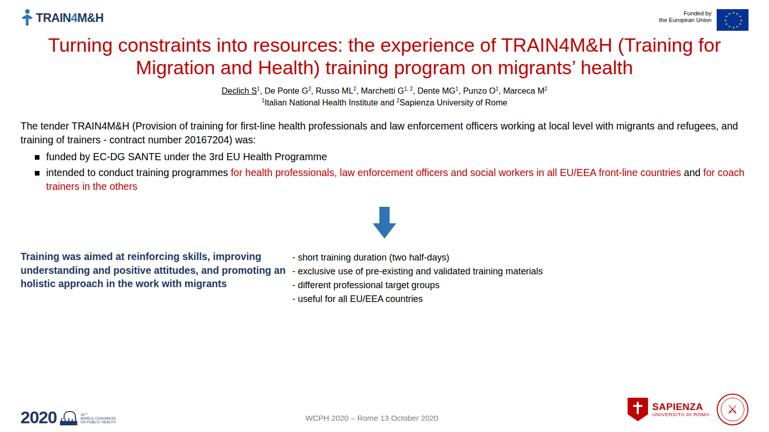TRAIN 4 M&H
Funded by
the European Union
★ ★ ★ ★ ★ ★ ★ ★ ★ ★ ★ ★
Turning constraints into resources: the experience of TRAIN4M&H (Training for Migration and Health) training program on migrants’ health
Declich S1, De Ponte G2, Russo ML2, Marchetti G1, 2, Dente MG1, Punzo O1, Marceca M2
1Italian National Health Institute and 2Sapienza University of Rome
The tender TRAIN4M&H (Provision of training for first-line health professionals and law enforcement officers working at local level with migrants and refugees, and training of trainers - contract number 20167204) was:
funded by EC-DG SANTE under the 3rd EU Health Programme
intended to conduct training programmes for health professionals, law enforcement officers and social workers in all EU/EEA front-line countries and for coach trainers in the others
Training was aimed at reinforcing skills, improving understanding and positive attitudes, and promoting an holistic approach in the work with migrants
- short training duration (two half-days)
- exclusive use of pre-existing and validated training materials
- different professional target groups
- useful for all EU/EEA countries
2020
16th
World Congress
on Public Health
WCPH 2020 – Rome 13 October 2020
SAPIENZA
UNIVERSITÀ DI ROMA
⚔